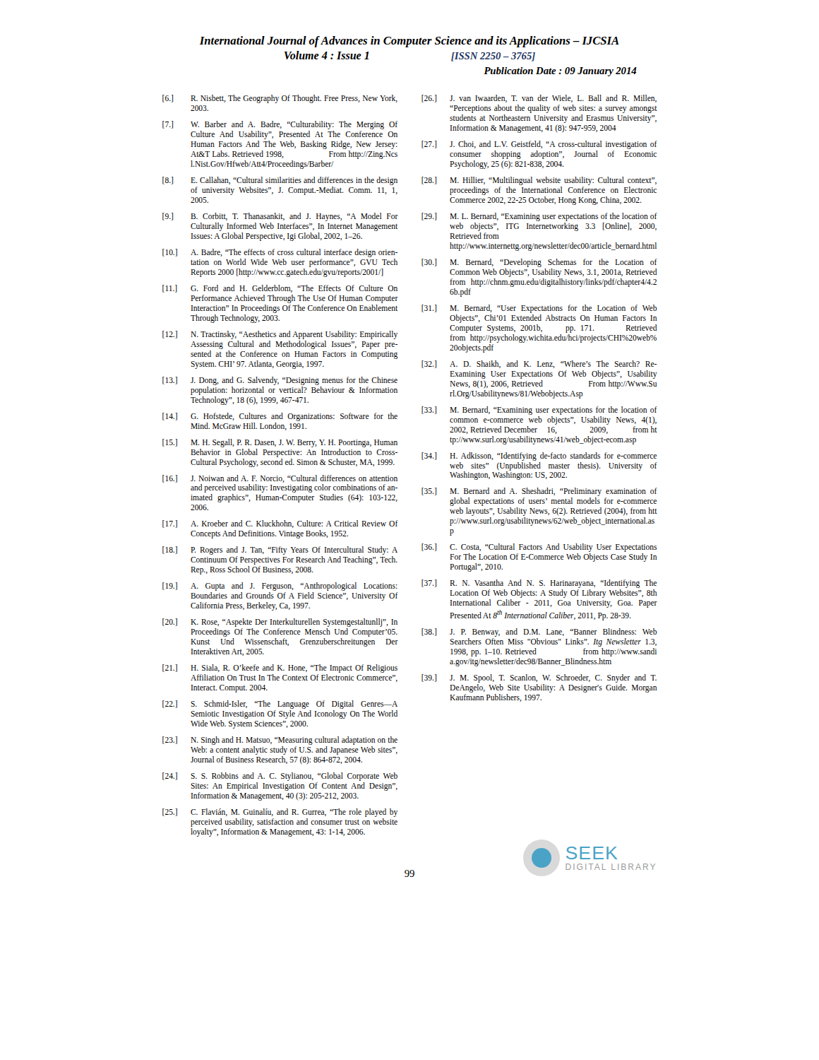International Journal of Advances in Computer Science and its Applications – IJCSIA
Volume 4 : Issue 1 [ISSN 2250 – 3765]
Publication Date : 09 January 2014
[6.] R. Nisbett, The Geography Of Thought. Free Press, New York, 2003.
[7.] W. Barber and A. Badre, “Culturability: The Merging Of Culture And Usability”, Presented At The Conference On Human Factors And The Web, Basking Ridge, New Jersey: At&T Labs. Retrieved 1998, From http://Zing.Ncsl.Nist.Gov/Hfweb/Att4/Proceedings/Barber/
[8.] E. Callahan, “Cultural similarities and differences in the design of university Websites”, J. Comput.-Mediat. Comm. 11, 1, 2005.
[9.] B. Corbitt, T. Thanasankit, and J. Haynes, “A Model For Culturally Informed Web Interfaces”, In Internet Management Issues: A Global Perspective, Igi Global, 2002, 1–26.
[10.] A. Badre, “The effects of cross cultural interface design orientation on World Wide Web user performance”, GVU Tech Reports 2000 [http://www.cc.gatech.edu/gvu/reports/2001/]
[11.] G. Ford and H. Gelderblom, “The Effects Of Culture On Performance Achieved Through The Use Of Human Computer Interaction” In Proceedings Of The Conference On Enablement Through Technology, 2003.
[12.] N. Tractinsky, “Aesthetics and Apparent Usability: Empirically Assessing Cultural and Methodological Issues”, Paper presented at the Conference on Human Factors in Computing System. CHI’ 97. Atlanta, Georgia, 1997.
[13.] J. Dong, and G. Salvendy, “Designing menus for the Chinese population: horizontal or vertical? Behaviour & Information Technology”, 18 (6), 1999, 467-471.
[14.] G. Hofstede, Cultures and Organizations: Software for the Mind. McGraw Hill. London, 1991.
[15.] M. H. Segall, P. R. Dasen, J. W. Berry, Y. H. Poortinga, Human Behavior in Global Perspective: An Introduction to Cross-Cultural Psychology, second ed. Simon & Schuster, MA, 1999.
[16.] J. Noiwan and A. F. Norcio, “Cultural differences on attention and perceived usability: Investigating color combinations of animated graphics”, Human-Computer Studies (64): 103-122, 2006.
[17.] A. Kroeber and C. Kluckhohn, Culture: A Critical Review Of Concepts And Definitions. Vintage Books, 1952.
[18.] P. Rogers and J. Tan, “Fifty Years Of Intercultural Study: A Continuum Of Perspectives For Research And Teaching”, Tech. Rep., Ross School Of Business, 2008.
[19.] A. Gupta and J. Ferguson, “Anthropological Locations: Boundaries and Grounds Of A Field Science”, University Of California Press, Berkeley, Ca, 1997.
[20.] K. Rose, “Aspekte Der Interkulturellen Systemgestaltunllj”, In Proceedings Of The Conference Mensch Und Computer’05. Kunst Und Wissenschaft, Grenzuberschreitungen Der Interaktiven Art, 2005.
[21.] H. Siala, R. O’keefe and K. Hone, “The Impact Of Religious Affiliation On Trust In The Context Of Electronic Commerce”, Interact. Comput. 2004.
[22.] S. Schmid-Isler, “The Language Of Digital Genres—A Semiotic Investigation Of Style And Iconology On The World Wide Web. System Sciences”, 2000.
[23.] N. Singh and H. Matsuo, “Measuring cultural adaptation on the Web: a content analytic study of U.S. and Japanese Web sites”, Journal of Business Research, 57 (8): 864-872, 2004.
[24.] S. S. Robbins and A. C. Stylianou, “Global Corporate Web Sites: An Empirical Investigation Of Content And Design”, Information & Management, 40 (3): 205-212, 2003.
[25.] C. Flavián, M. Guinalíu, and R. Gurrea, “The role played by perceived usability, satisfaction and consumer trust on website loyalty”, Information & Management, 43: 1-14, 2006.
[26.] J. van Iwaarden, T. van der Wiele, L. Ball and R. Millen, “Perceptions about the quality of web sites: a survey amongst students at Northeastern University and Erasmus University”, Information & Management, 41 (8): 947-959, 2004
[27.] J. Choi, and L.V. Geistfeld, “A cross-cultural investigation of consumer shopping adoption”, Journal of Economic Psychology, 25 (6): 821-838, 2004.
[28.] M. Hillier, “Multilingual website usability: Cultural context”, proceedings of the International Conference on Electronic Commerce 2002, 22-25 October, Hong Kong, China, 2002.
[29.] M. L. Bernard, “Examining user expectations of the location of web objects”, ITG Internetworking 3.3 [Online], 2000, Retrieved from
http://www.internettg.org/newsletter/dec00/article_bernard.html
[30.] M. Bernard, “Developing Schemas for the Location of Common Web Objects”, Usability News, 3.1, 2001a, Retrieved from http://chnm.gmu.edu/digitalhistory/links/pdf/chapter4/4.26b.pdf
[31.] M. Bernard, “User Expectations for the Location of Web Objects”, Chi’01 Extended Abstracts On Human Factors In Computer Systems, 2001b, pp. 171. Retrieved from http://psychology.wichita.edu/hci/projects/CHI%20web%20objects.pdf
[32.] A. D. Shaikh, and K. Lenz, “Where’s The Search? Re-Examining User Expectations Of Web Objects”, Usability News, 8(1), 2006, Retrieved From http://Www.Surl.Org/Usabilitynews/81/Webobjects.Asp
[33.] M. Bernard, “Examining user expectations for the location of common e-commerce web objects”, Usability News, 4(1), 2002, Retrieved December 16, 2009, from http://www.surl.org/usabilitynews/41/web_object-ecom.asp
[34.] H. Adkisson, “Identifying de-facto standards for e-commerce web sites” (Unpublished master thesis). University of Washington, Washington: US, 2002.
[35.] M. Bernard and A. Sheshadri, “Preliminary examination of global expectations of users’ mental models for e-commerce web layouts”, Usability News, 6(2). Retrieved (2004), from http://www.surl.org/usabilitynews/62/web_object_international.asp
[36.] C. Costa, “Cultural Factors And Usability User Expectations For The Location Of E-Commerce Web Objects Case Study In Portugal”, 2010.
[37.] R. N. Vasantha And N. S. Harinarayana, “Identifying The Location Of Web Objects: A Study Of Library Websites”, 8th International Caliber - 2011, Goa University, Goa. Paper Presented At 8th International Caliber, 2011, Pp. 28-39.
[38.] J. P. Benway, and D.M. Lane, “Banner Blindness: Web Searchers Often Miss "Obvious" Links”. Itg Newsletter 1.3, 1998, pp. 1–10. Retrieved from http://www.sandia.gov/itg/newsletter/dec98/Banner_Blindness.htm
[39.] J. M. Spool, T. Scanlon, W. Schroeder, C. Snyder and T. DeAngelo, Web Site Usability: A Designer's Guide. Morgan Kaufmann Publishers, 1997.
99
SEEK
DIGITAL LIBRARY